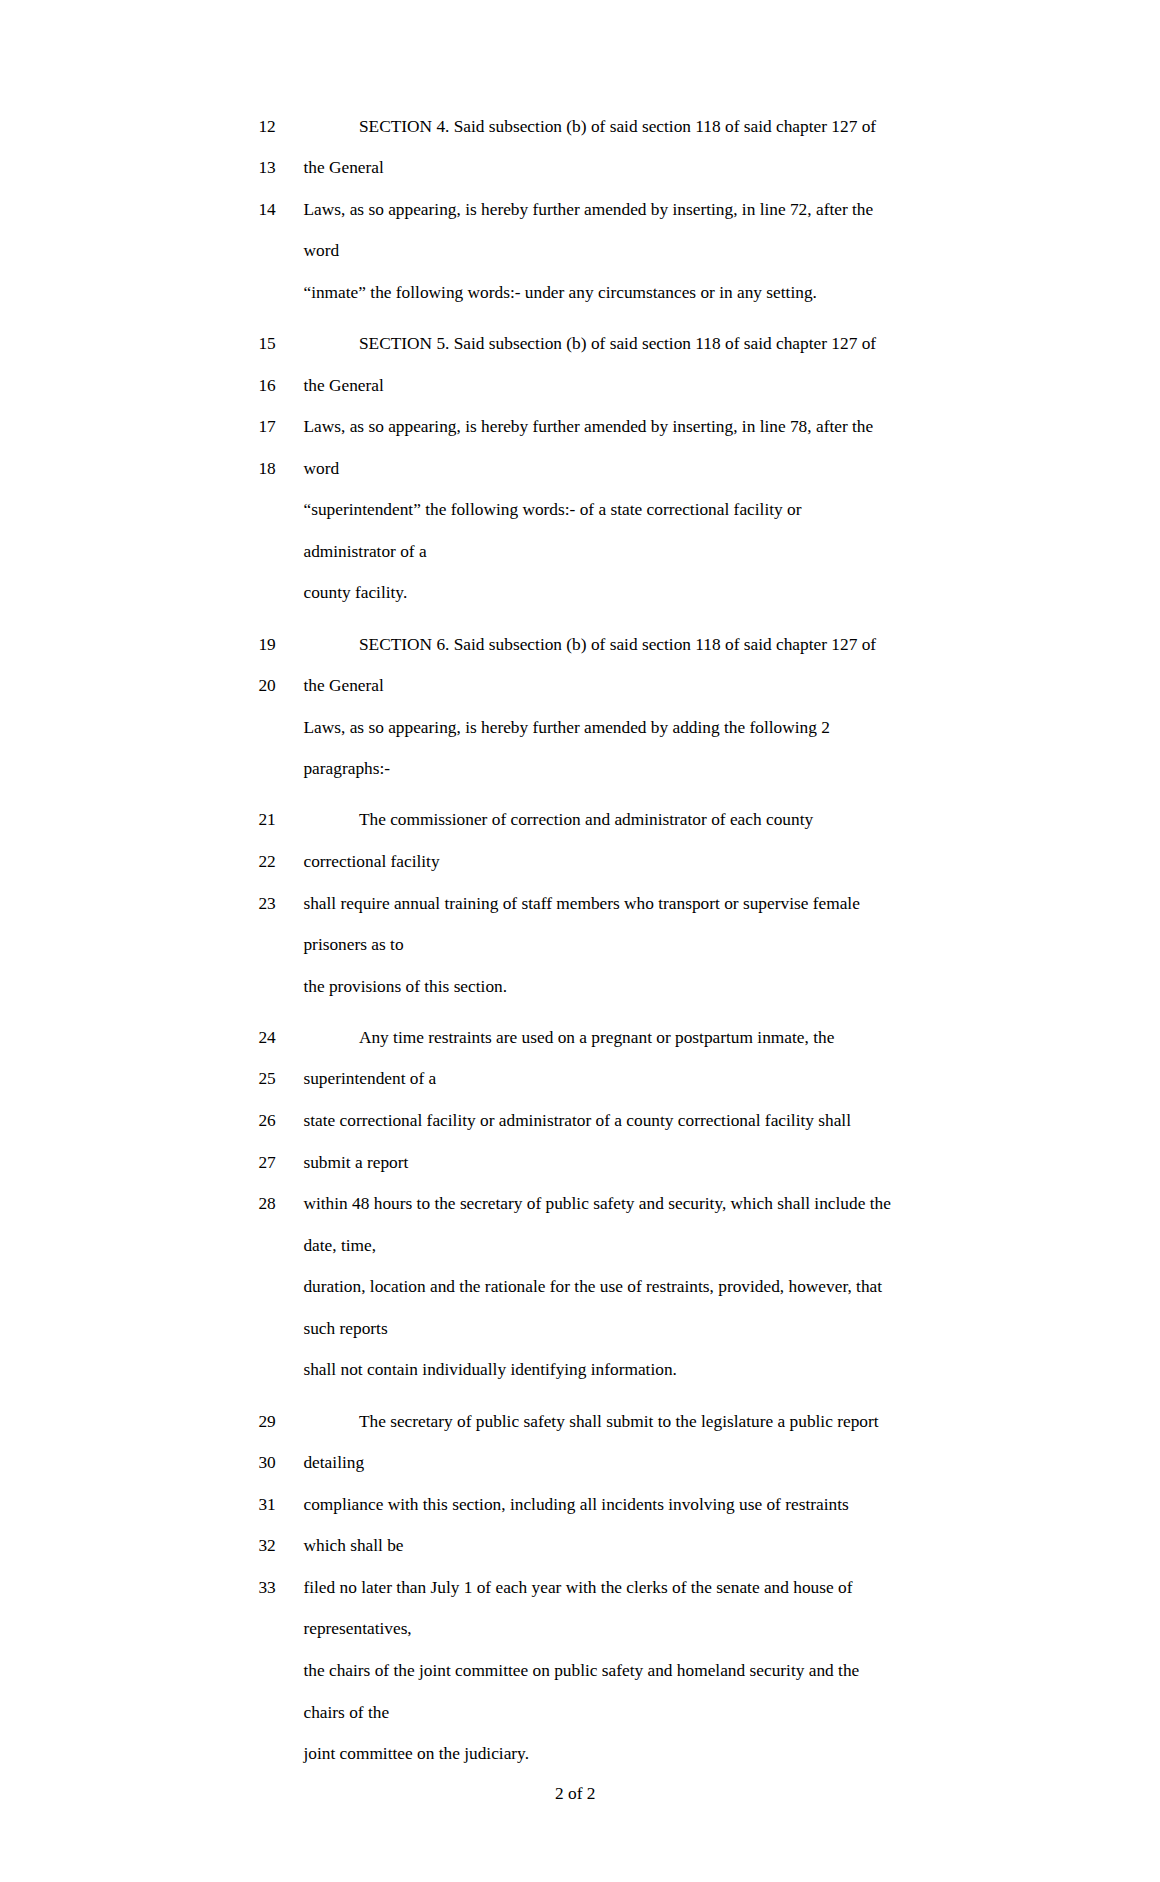12 13 14
SECTION 4. Said subsection (b) of said section 118 of said chapter 127 of the General
Laws, as so appearing, is hereby further amended by inserting, in line 72, after the word
“inmate” the following words:- under any circumstances or in any setting.
15 16 17 18
SECTION 5. Said subsection (b) of said section 118 of said chapter 127 of the General
Laws, as so appearing, is hereby further amended by inserting, in line 78, after the word
“superintendent” the following words:- of a state correctional facility or administrator of a
county facility.
19 20
SECTION 6. Said subsection (b) of said section 118 of said chapter 127 of the General
Laws, as so appearing, is hereby further amended by adding the following 2 paragraphs:-
21 22 23
The commissioner of correction and administrator of each county correctional facility
shall require annual training of staff members who transport or supervise female prisoners as to
the provisions of this section.
24 25 26 27 28
Any time restraints are used on a pregnant or postpartum inmate, the superintendent of a
state correctional facility or administrator of a county correctional facility shall submit a report
within 48 hours to the secretary of public safety and security, which shall include the date, time,
duration, location and the rationale for the use of restraints, provided, however, that such reports
shall not contain individually identifying information.
29 30 31 32 33
The secretary of public safety shall submit to the legislature a public report detailing
compliance with this section, including all incidents involving use of restraints which shall be
filed no later than July 1 of each year with the clerks of the senate and house of representatives,
the chairs of the joint committee on public safety and homeland security and the chairs of the
joint committee on the judiciary.
2 of 2